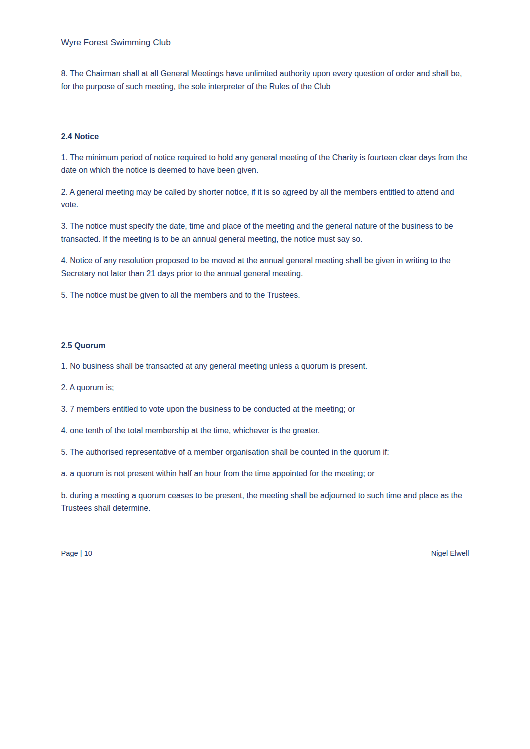Wyre Forest Swimming Club
8. The Chairman shall at all General Meetings have unlimited authority upon every question of order and shall be, for the purpose of such meeting, the sole interpreter of the Rules of the Club
2.4 Notice
1. The minimum period of notice required to hold any general meeting of the Charity is fourteen clear days from the date on which the notice is deemed to have been given.
2. A general meeting may be called by shorter notice, if it is so agreed by all the members entitled to attend and vote.
3. The notice must specify the date, time and place of the meeting and the general nature of the business to be transacted. If the meeting is to be an annual general meeting, the notice must say so.
4. Notice of any resolution proposed to be moved at the annual general meeting shall be given in writing to the Secretary not later than 21 days prior to the annual general meeting.
5. The notice must be given to all the members and to the Trustees.
2.5 Quorum
1. No business shall be transacted at any general meeting unless a quorum is present.
2. A quorum is;
3. 7 members entitled to vote upon the business to be conducted at the meeting; or
4. one tenth of the total membership at the time, whichever is the greater.
5. The authorised representative of a member organisation shall be counted in the quorum if:
a. a quorum is not present within half an hour from the time appointed for the meeting; or
b. during a meeting a quorum ceases to be present, the meeting shall be adjourned to such time and place as the Trustees shall determine.
Page | 10 Nigel Elwell